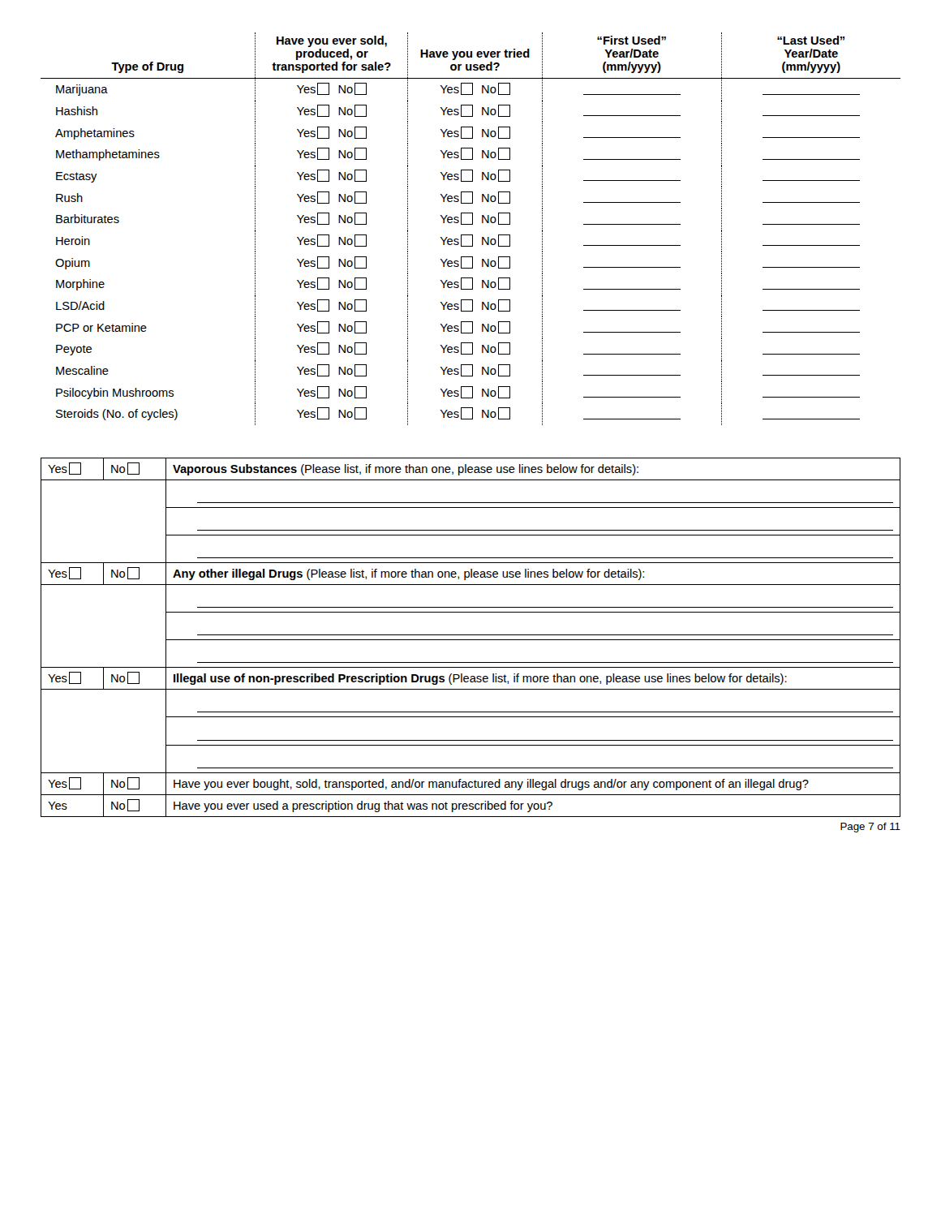| Type of Drug | Have you ever sold, produced, or transported for sale? | Have you ever tried or used? | “First Used” Year/Date (mm/yyyy) | “Last Used” Year/Date (mm/yyyy) |
| --- | --- | --- | --- | --- |
| Marijuana | Yes No | Yes No | | |
| Hashish | Yes No | Yes No | | |
| Amphetamines | Yes No | Yes No | | |
| Methamphetamines | Yes No | Yes No | | |
| Ecstasy | Yes No | Yes No | | |
| Rush | Yes No | Yes No | | |
| Barbiturates | Yes No | Yes No | | |
| Heroin | Yes No | Yes No | | |
| Opium | Yes No | Yes No | | |
| Morphine | Yes No | Yes No | | |
| LSD/Acid | Yes No | Yes No | | |
| PCP or Ketamine | Yes No | Yes No | | |
| Peyote | Yes No | Yes No | | |
| Mescaline | Yes No | Yes No | | |
| Psilocybin Mushrooms | Yes No | Yes No | | |
| Steroids (No. of cycles) | Yes No | Yes No | | |
| Yes | No | Vaporous Substances (Please list, if more than one, please use lines below for details): |
| Yes | No | Any other illegal Drugs (Please list, if more than one, please use lines below for details): |
| Yes | No | Illegal use of non-prescribed Prescription Drugs (Please list, if more than one, please use lines below for details): |
| Yes | No | Have you ever bought, sold, transported, and/or manufactured any illegal drugs and/or any component of an illegal drug? |
| Yes | No | Have you ever used a prescription drug that was not prescribed for you? |
Page 7 of 11